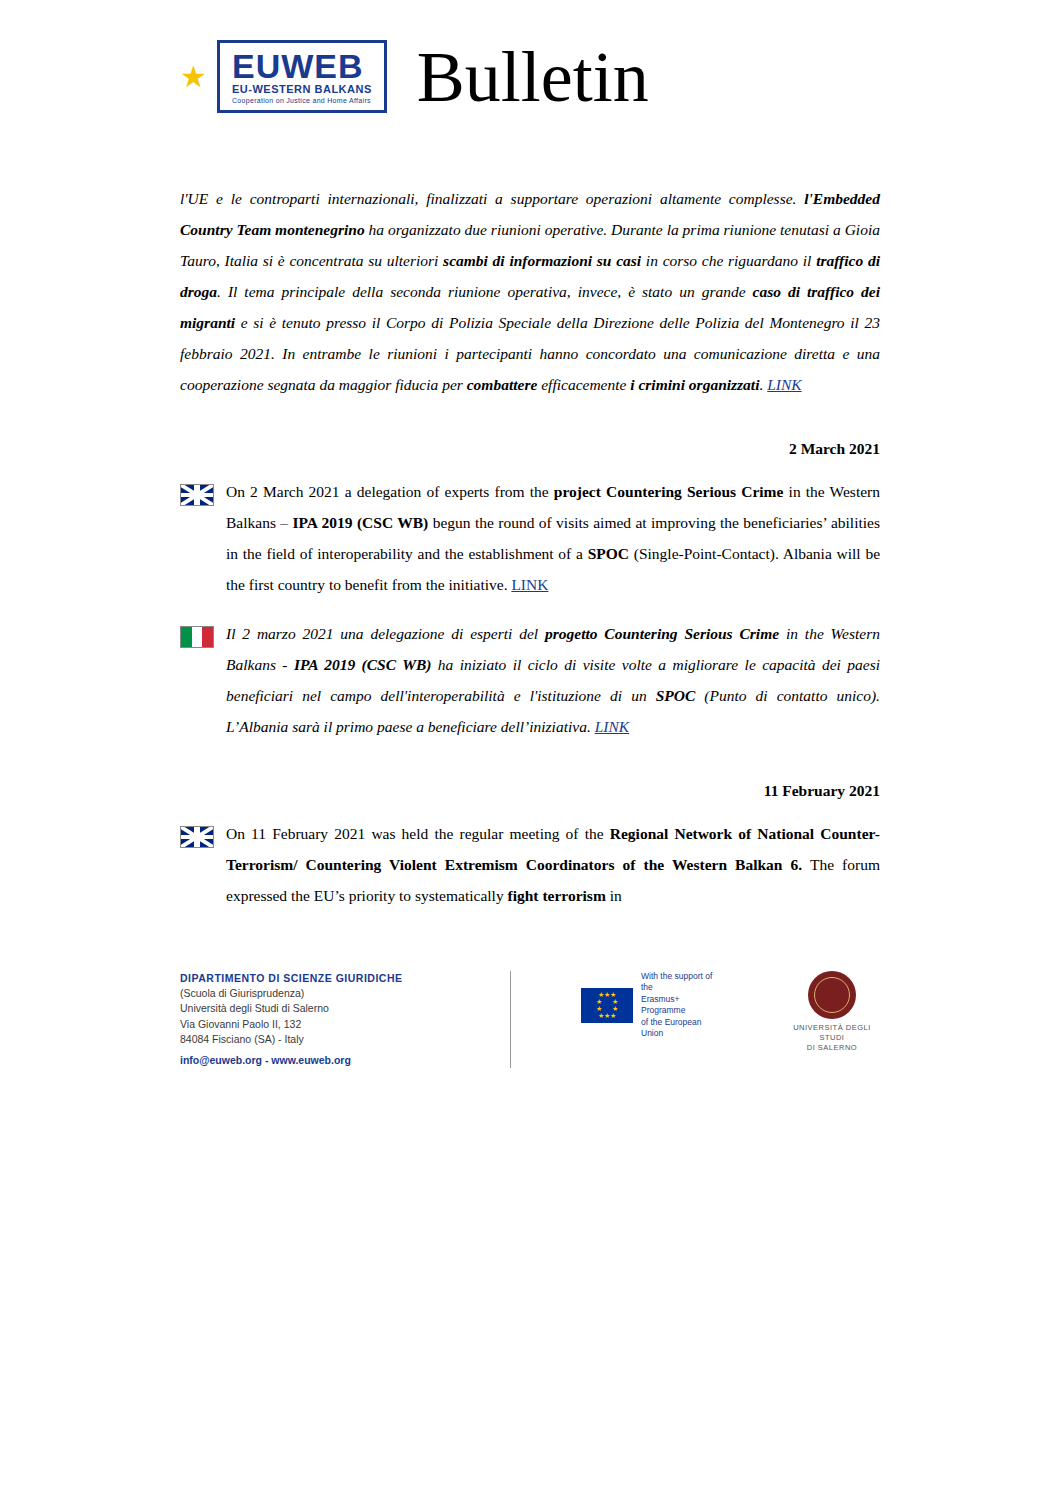★
EUWEB EU-WESTERN BALKANS Cooperation on Justice and Home Affairs
Bulletin
l'UE e le controparti internazionali, finalizzati a supportare operazioni altamente complesse. l'Embedded Country Team montenegrino ha organizzato due riunioni operative. Durante la prima riunione tenutasi a Gioia Tauro, Italia si è concentrata su ulteriori scambi di informazioni su casi in corso che riguardano il traffico di droga. Il tema principale della seconda riunione operativa, invece, è stato un grande caso di traffico dei migranti e si è tenuto presso il Corpo di Polizia Speciale della Direzione delle Polizia del Montenegro il 23 febbraio 2021. In entrambe le riunioni i partecipanti hanno concordato una comunicazione diretta e una cooperazione segnata da maggior fiducia per combattere efficacemente i crimini organizzati. LINK
2 March 2021
On 2 March 2021 a delegation of experts from the project Countering Serious Crime in the Western Balkans – IPA 2019 (CSC WB) begun the round of visits aimed at improving the beneficiaries’ abilities in the field of interoperability and the establishment of a SPOC (Single-Point-Contact). Albania will be the first country to benefit from the initiative. LINK
Il 2 marzo 2021 una delegazione di esperti del progetto Countering Serious Crime in the Western Balkans - IPA 2019 (CSC WB) ha iniziato il ciclo di visite volte a migliorare le capacità dei paesi beneficiari nel campo dell'interoperabilità e l'istituzione di un SPOC (Punto di contatto unico). L’Albania sarà il primo paese a beneficiare dell’iniziativa. LINK
11 February 2021
On 11 February 2021 was held the regular meeting of the Regional Network of National Counter- Terrorism/ Countering Violent Extremism Coordinators of the Western Balkan 6. The forum expressed the EU’s priority to systematically fight terrorism in
DIPARTIMENTO DI SCIENZE GIURIDICHE
(Scuola di Giurisprudenza)
Università degli Studi di Salerno
Via Giovanni Paolo II, 132
84084 Fisciano (SA) - Italy
info@euweb.org - www.euweb.org
★★★
★ ★
★ ★
★★★
With the support of the
Erasmus+ Programme
of the European Union
UNIVERSITÀ DEGLI STUDI
DI SALERNO